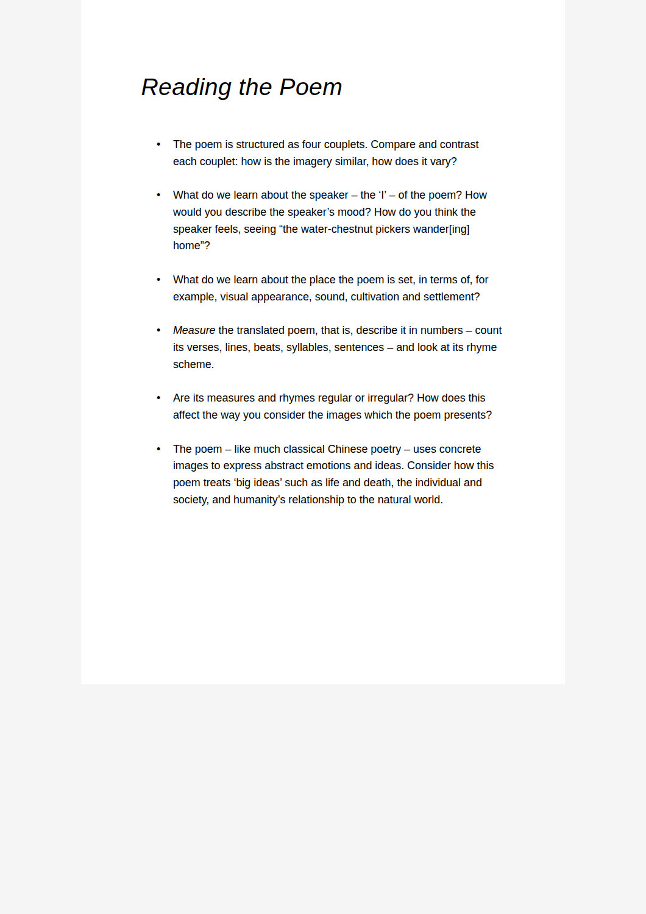Reading the Poem
The poem is structured as four couplets. Compare and contrast each couplet: how is the imagery similar, how does it vary?
What do we learn about the speaker – the ‘I’ – of the poem? How would you describe the speaker’s mood? How do you think the speaker feels, seeing “the water-chestnut pickers wander[ing] home”?
What do we learn about the place the poem is set, in terms of, for example, visual appearance, sound, cultivation and settlement?
Measure the translated poem, that is, describe it in numbers – count its verses, lines, beats, syllables, sentences – and look at its rhyme scheme.
Are its measures and rhymes regular or irregular? How does this affect the way you consider the images which the poem presents?
The poem – like much classical Chinese poetry – uses concrete images to express abstract emotions and ideas. Consider how this poem treats ‘big ideas’ such as life and death, the individual and society, and humanity’s relationship to the natural world.